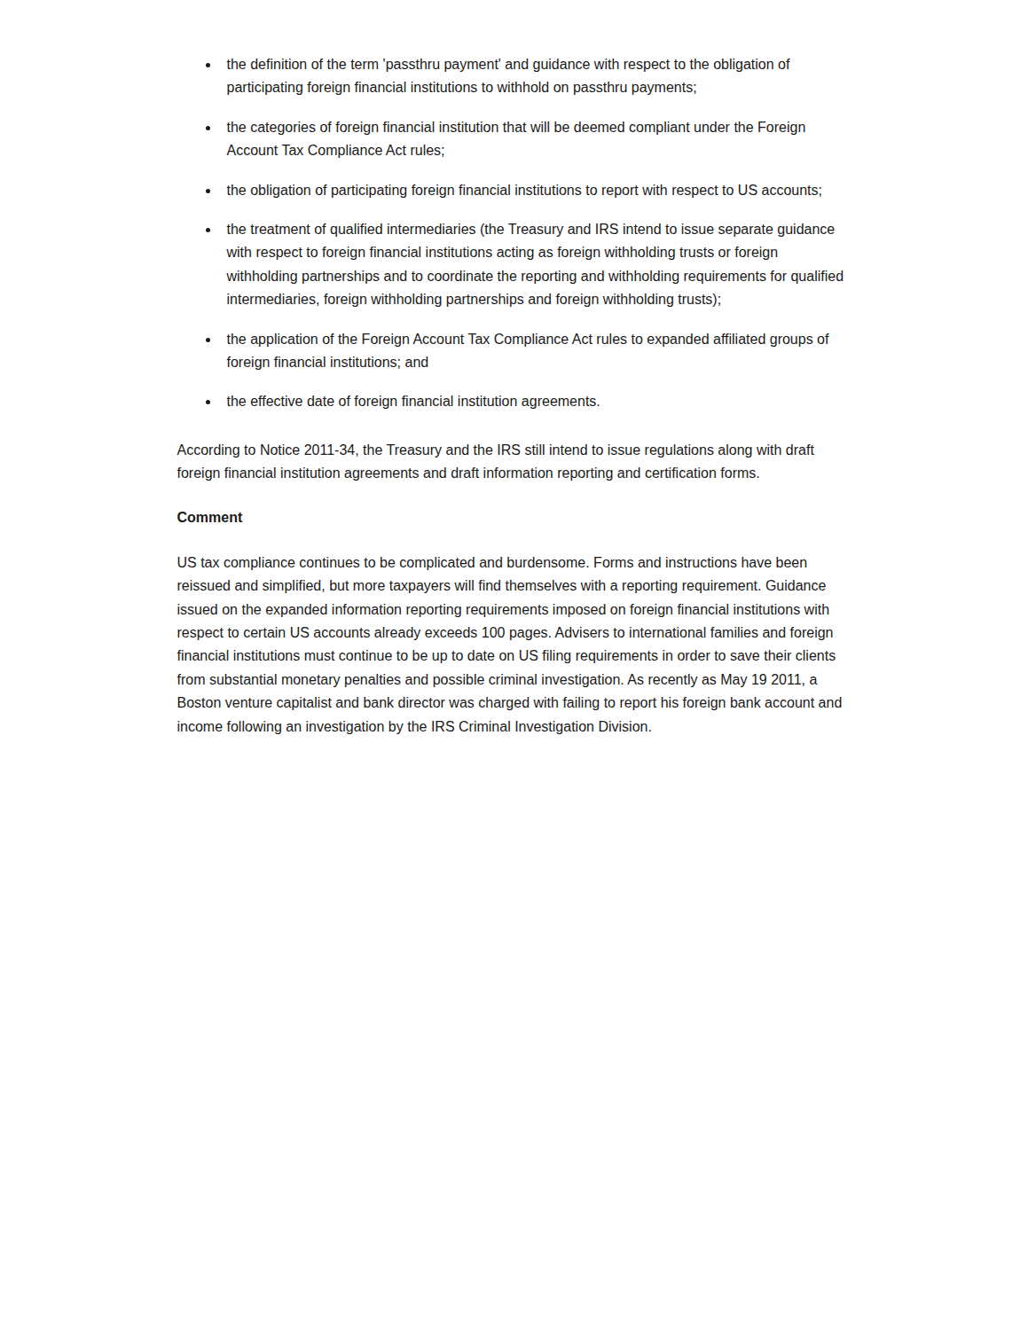the definition of the term 'passthru payment' and guidance with respect to the obligation of participating foreign financial institutions to withhold on passthru payments;
the categories of foreign financial institution that will be deemed compliant under the Foreign Account Tax Compliance Act rules;
the obligation of participating foreign financial institutions to report with respect to US accounts;
the treatment of qualified intermediaries (the Treasury and IRS intend to issue separate guidance with respect to foreign financial institutions acting as foreign withholding trusts or foreign withholding partnerships and to coordinate the reporting and withholding requirements for qualified intermediaries, foreign withholding partnerships and foreign withholding trusts);
the application of the Foreign Account Tax Compliance Act rules to expanded affiliated groups of foreign financial institutions; and
the effective date of foreign financial institution agreements.
According to Notice 2011-34, the Treasury and the IRS still intend to issue regulations along with draft foreign financial institution agreements and draft information reporting and certification forms.
Comment
US tax compliance continues to be complicated and burdensome. Forms and instructions have been reissued and simplified, but more taxpayers will find themselves with a reporting requirement. Guidance issued on the expanded information reporting requirements imposed on foreign financial institutions with respect to certain US accounts already exceeds 100 pages. Advisers to international families and foreign financial institutions must continue to be up to date on US filing requirements in order to save their clients from substantial monetary penalties and possible criminal investigation. As recently as May 19 2011, a Boston venture capitalist and bank director was charged with failing to report his foreign bank account and income following an investigation by the IRS Criminal Investigation Division.